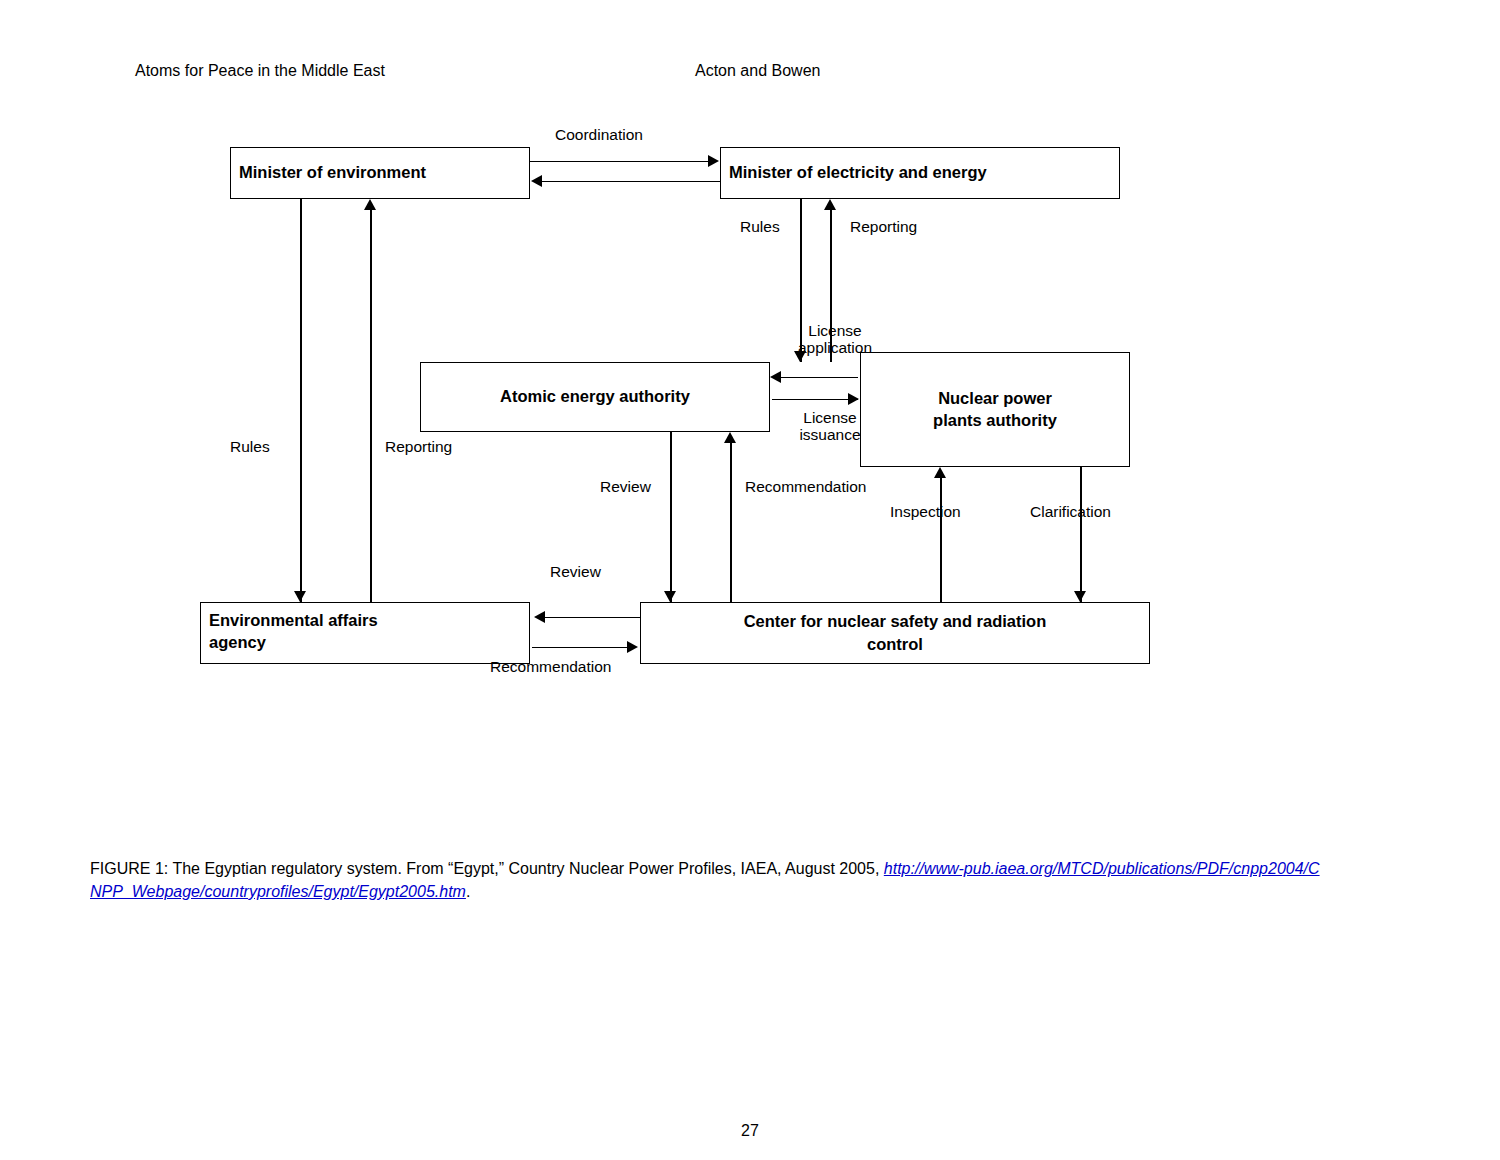Atoms for Peace in the Middle East
Acton and Bowen
Minister of environment
Minister of electricity and energy
Atomic energy authority
Nuclear power
plants authority
Environmental affairs
agency
Center for nuclear safety and radiation
control
Coordination
Rules
Reporting
License
application
License
issuance
Rules
Reporting
Review
Recommendation
Inspection
Clarification
Review
Recommendation
FIGURE 1: The Egyptian regulatory system. From “Egypt,” Country Nuclear Power Profiles, IAEA, August 2005, http://www-pub.iaea.org/MTCD/publications/PDF/cnpp2004/CNPP_Webpage/countryprofiles/Egypt/Egypt2005.htm.
27